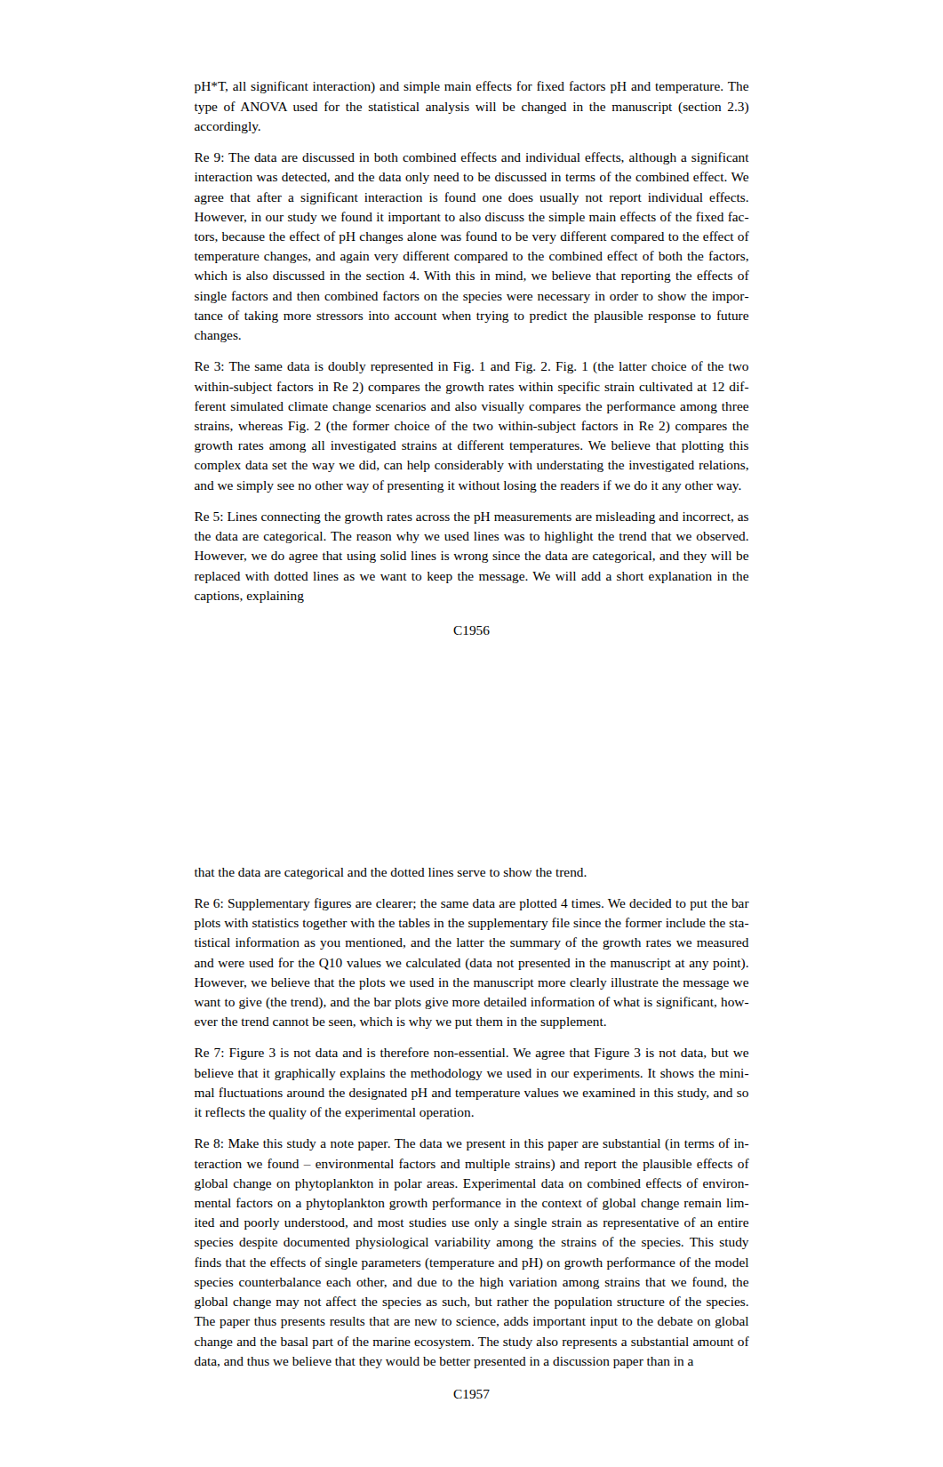pH*T, all significant interaction) and simple main effects for fixed factors pH and temperature. The type of ANOVA used for the statistical analysis will be changed in the manuscript (section 2.3) accordingly.
Re 9: The data are discussed in both combined effects and individual effects, although a significant interaction was detected, and the data only need to be discussed in terms of the combined effect. We agree that after a significant interaction is found one does usually not report individual effects. However, in our study we found it important to also discuss the simple main effects of the fixed factors, because the effect of pH changes alone was found to be very different compared to the effect of temperature changes, and again very different compared to the combined effect of both the factors, which is also discussed in the section 4. With this in mind, we believe that reporting the effects of single factors and then combined factors on the species were necessary in order to show the importance of taking more stressors into account when trying to predict the plausible response to future changes.
Re 3: The same data is doubly represented in Fig. 1 and Fig. 2. Fig. 1 (the latter choice of the two within-subject factors in Re 2) compares the growth rates within specific strain cultivated at 12 different simulated climate change scenarios and also visually compares the performance among three strains, whereas Fig. 2 (the former choice of the two within-subject factors in Re 2) compares the growth rates among all investigated strains at different temperatures. We believe that plotting this complex data set the way we did, can help considerably with understating the investigated relations, and we simply see no other way of presenting it without losing the readers if we do it any other way.
Re 5: Lines connecting the growth rates across the pH measurements are misleading and incorrect, as the data are categorical. The reason why we used lines was to highlight the trend that we observed. However, we do agree that using solid lines is wrong since the data are categorical, and they will be replaced with dotted lines as we want to keep the message. We will add a short explanation in the captions, explaining
C1956
that the data are categorical and the dotted lines serve to show the trend.
Re 6: Supplementary figures are clearer; the same data are plotted 4 times. We decided to put the bar plots with statistics together with the tables in the supplementary file since the former include the statistical information as you mentioned, and the latter the summary of the growth rates we measured and were used for the Q10 values we calculated (data not presented in the manuscript at any point). However, we believe that the plots we used in the manuscript more clearly illustrate the message we want to give (the trend), and the bar plots give more detailed information of what is significant, however the trend cannot be seen, which is why we put them in the supplement.
Re 7: Figure 3 is not data and is therefore non-essential. We agree that Figure 3 is not data, but we believe that it graphically explains the methodology we used in our experiments. It shows the minimal fluctuations around the designated pH and temperature values we examined in this study, and so it reflects the quality of the experimental operation.
Re 8: Make this study a note paper. The data we present in this paper are substantial (in terms of interaction we found – environmental factors and multiple strains) and report the plausible effects of global change on phytoplankton in polar areas. Experimental data on combined effects of environmental factors on a phytoplankton growth performance in the context of global change remain limited and poorly understood, and most studies use only a single strain as representative of an entire species despite documented physiological variability among the strains of the species. This study finds that the effects of single parameters (temperature and pH) on growth performance of the model species counterbalance each other, and due to the high variation among strains that we found, the global change may not affect the species as such, but rather the population structure of the species. The paper thus presents results that are new to science, adds important input to the debate on global change and the basal part of the marine ecosystem. The study also represents a substantial amount of data, and thus we believe that they would be better presented in a discussion paper than in a
C1957